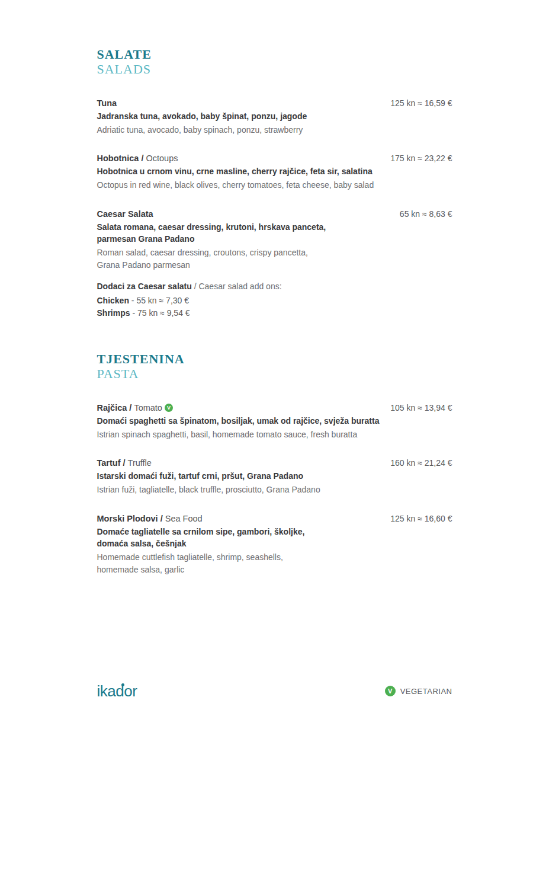SALATE SALADS
Tuna 125 kn ≈ 16,59 €
Jadranska tuna, avokado, baby špinat, ponzu, jagode
Adriatic tuna, avocado, baby spinach, ponzu, strawberry
Hobotnica / Octoups 175 kn ≈ 23,22 €
Hobotnica u crnom vinu, crne masline, cherry rajčice, feta sir, salatina
Octopus in red wine, black olives, cherry tomatoes, feta cheese, baby salad
Caesar Salata 65 kn ≈ 8,63 €
Salata romana, caesar dressing, krutoni, hrskava panceta,
parmesan Grana Padano
Roman salad, caesar dressing, croutons, crispy pancetta,
Grana Padano parmesan
Dodaci za Caesar salatu / Caesar salad add ons:
Chicken - 55 kn ≈ 7,30 €
Shrimps - 75 kn ≈ 9,54 €
TJESTENINA PASTA
Rajčica / Tomato 105 kn ≈ 13,94 €
Domaći spaghetti sa špinatom, bosiljak, umak od rajčice, svježa buratta
Istrian spinach spaghetti, basil, homemade tomato sauce, fresh buratta
Tartuf / Truffle 160 kn ≈ 21,24 €
Istarski domaći fuži, tartuf crni, pršut, Grana Padano
Istrian fuži, tagliatelle, black truffle, prosciutto, Grana Padano
Morski Plodovi / Sea Food 125 kn ≈ 16,60 €
Domaće tagliatelle sa crnilom sipe, gambori, školjke,
domaća salsa, češnjak
Homemade cuttlefish tagliatelle, shrimp, seashells,
homemade salsa, garlic
ikador
VEGETARIAN